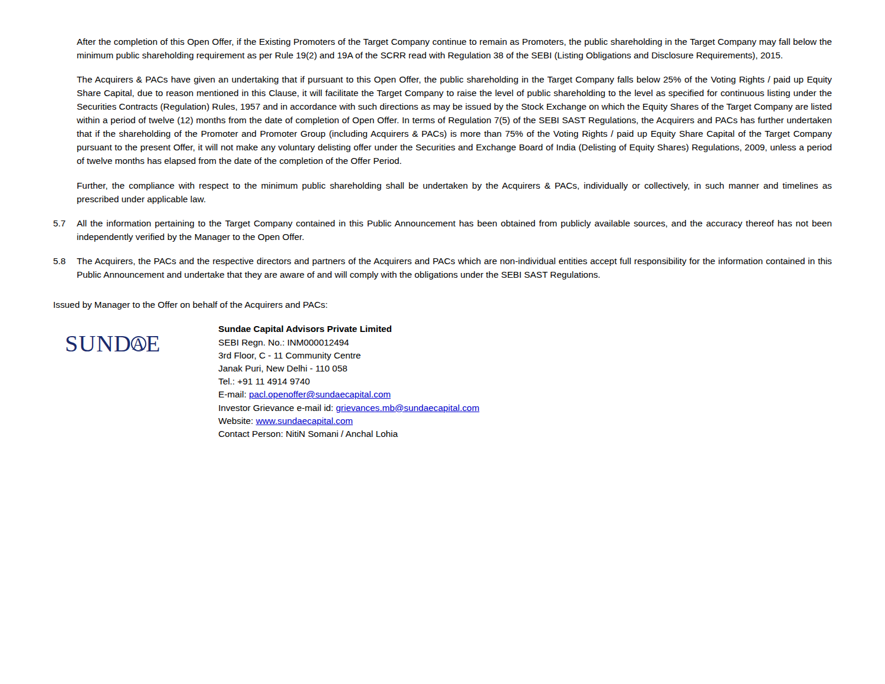After the completion of this Open Offer, if the Existing Promoters of the Target Company continue to remain as Promoters, the public shareholding in the Target Company may fall below the minimum public shareholding requirement as per Rule 19(2) and 19A of the SCRR read with Regulation 38 of the SEBI (Listing Obligations and Disclosure Requirements), 2015.
The Acquirers & PACs have given an undertaking that if pursuant to this Open Offer, the public shareholding in the Target Company falls below 25% of the Voting Rights / paid up Equity Share Capital, due to reason mentioned in this Clause, it will facilitate the Target Company to raise the level of public shareholding to the level as specified for continuous listing under the Securities Contracts (Regulation) Rules, 1957 and in accordance with such directions as may be issued by the Stock Exchange on which the Equity Shares of the Target Company are listed within a period of twelve (12) months from the date of completion of Open Offer. In terms of Regulation 7(5) of the SEBI SAST Regulations, the Acquirers and PACs has further undertaken that if the shareholding of the Promoter and Promoter Group (including Acquirers & PACs) is more than 75% of the Voting Rights / paid up Equity Share Capital of the Target Company pursuant to the present Offer, it will not make any voluntary delisting offer under the Securities and Exchange Board of India (Delisting of Equity Shares) Regulations, 2009, unless a period of twelve months has elapsed from the date of the completion of the Offer Period.
Further, the compliance with respect to the minimum public shareholding shall be undertaken by the Acquirers & PACs, individually or collectively, in such manner and timelines as prescribed under applicable law.
5.7
All the information pertaining to the Target Company contained in this Public Announcement has been obtained from publicly available sources, and the accuracy thereof has not been independently verified by the Manager to the Open Offer.
5.8
The Acquirers, the PACs and the respective directors and partners of the Acquirers and PACs which are non-individual entities accept full responsibility for the information contained in this Public Announcement and undertake that they are aware of and will comply with the obligations under the SEBI SAST Regulations.
Issued by Manager to the Offer on behalf of the Acquirers and PACs:
SUNDAE
Sundae Capital Advisors Private Limited
SEBI Regn. No.: INM000012494
3rd Floor, C - 11 Community Centre
Janak Puri, New Delhi - 110 058
Tel.: +91 11 4914 9740
E-mail: pacl.openoffer@sundaecapital.com
Investor Grievance e-mail id: grievances.mb@sundaecapital.com
Website: www.sundaecapital.com
Contact Person: NitiN Somani / Anchal Lohia